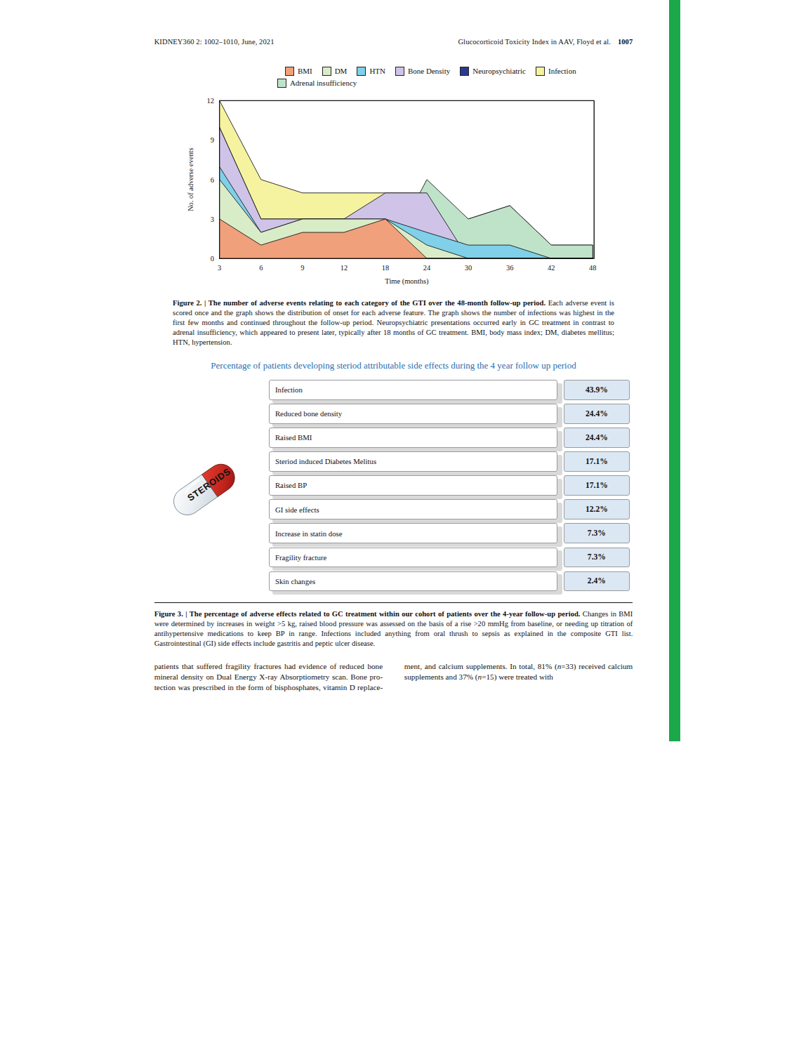KIDNEY360 2: 1002–1010, June, 2021
Glucocorticoid Toxicity Index in AAV, Floyd et al. 1007
BMI
DM
HTN
Bone Density
Neuropsychiatric
Infection
Adrenal insufficiency
12 9 6 3 0 No. of adverse events 3 6 9 12 18 24 30 36 42 48 Time (months) Stacked areas. Scale: y = 250 - value*19.6667 (0 -> 250, 12 -> 14) x positions: 3->70, 6->132, 9->194, 12->256, 18->318, 24->380, 30->442, 36->504, 42->566, 48->628
Figure 2. | The number of adverse events relating to each category of the GTI over the 48-month follow-up period. Each adverse event is scored once and the graph shows the distribution of onset for each adverse feature. The graph shows the number of infections was highest in the first few months and continued throughout the follow-up period. Neuropsychiatric presentations occurred early in GC treatment in contrast to adrenal insufficiency, which appeared to present later, typically after 18 months of GC treatment. BMI, body mass index; DM, diabetes mellitus; HTN, hypertension.
Percentage of patients developing steriod attributable side effects during the 4 year follow up period
STEROIDS
Infection
43.9%
Reduced bone density
24.4%
Raised BMI
24.4%
Steriod induced Diabetes Melitus
17.1%
Raised BP
17.1%
GI side effects
12.2%
Increase in statin dose
7.3%
Fragility fracture
7.3%
Skin changes
2.4%
Figure 3. | The percentage of adverse effects related to GC treatment within our cohort of patients over the 4-year follow-up period. Changes in BMI were determined by increases in weight >5 kg, raised blood pressure was assessed on the basis of a rise >20 mmHg from baseline, or needing up titration of antihypertensive medications to keep BP in range. Infections included anything from oral thrush to sepsis as explained in the composite GTI list. Gastrointestinal (GI) side effects include gastritis and peptic ulcer disease.
patients that suffered fragility fractures had evidence of reduced bone mineral density on Dual Energy X-ray Absorptiometry scan. Bone protection was prescribed in the form of bisphosphates, vitamin D replacement, and calcium supplements. In total, 81% (n=33) received calcium supplements and 37% (n=15) were treated with